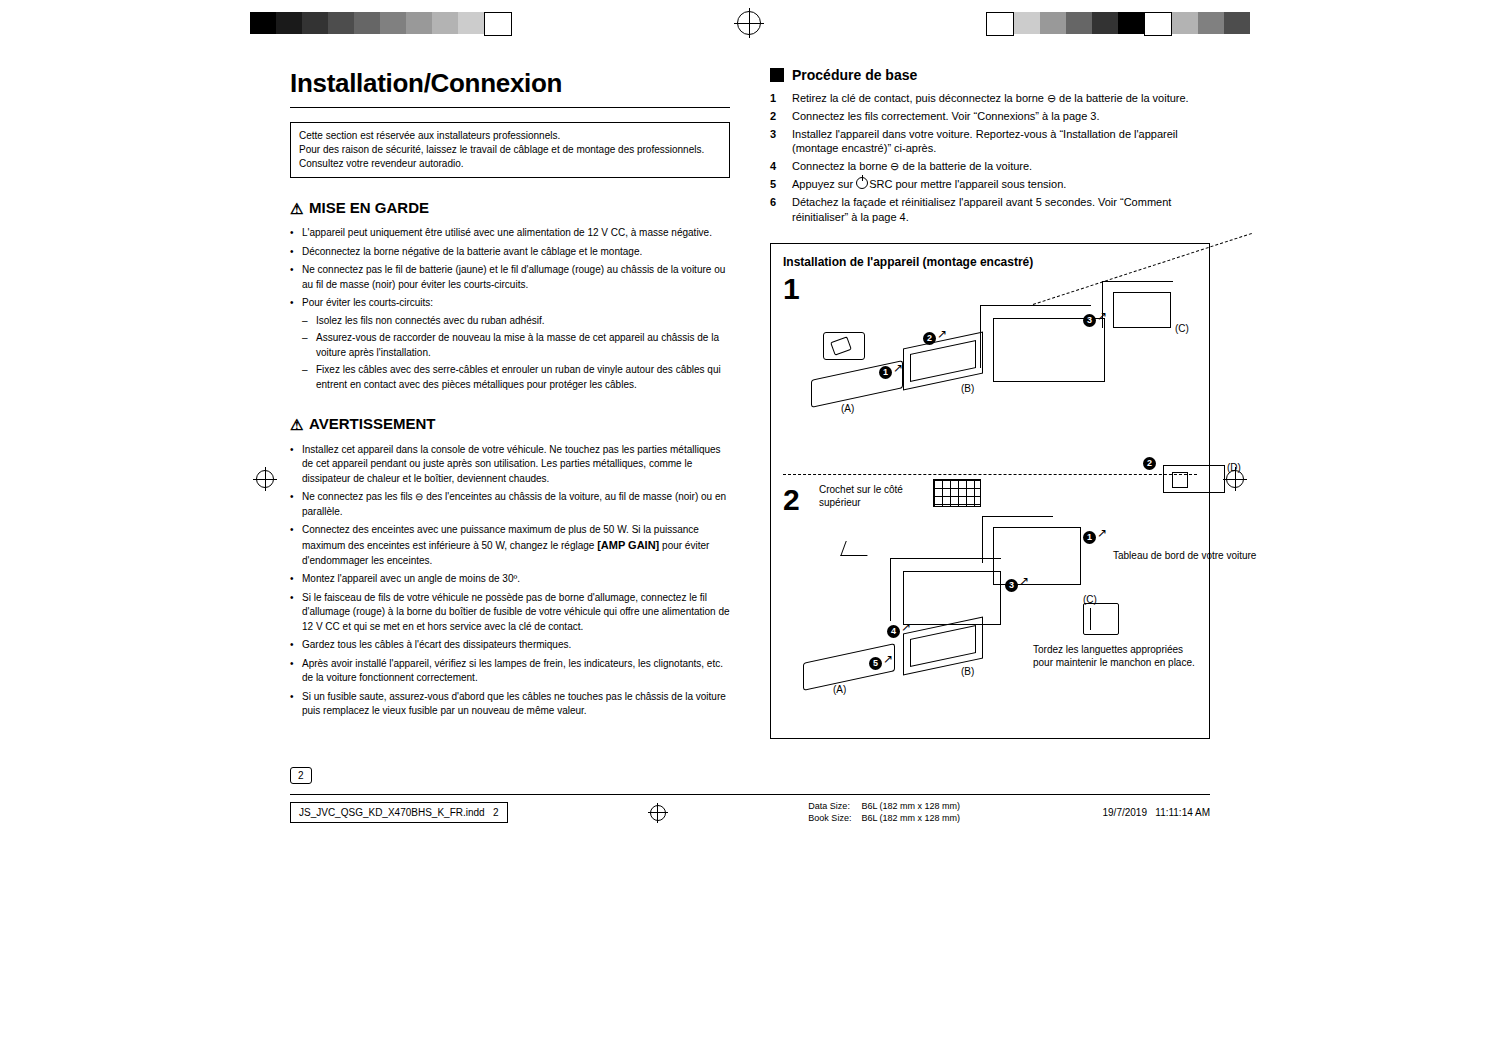Installation/Connexion
Cette section est réservée aux installateurs professionnels.
Pour des raison de sécurité, laissez le travail de câblage et de montage des professionnels. Consultez votre revendeur autoradio.
⚠ MISE EN GARDE
L'appareil peut uniquement être utilisé avec une alimentation de 12 V CC, à masse négative.
Déconnectez la borne négative de la batterie avant le câblage et le montage.
Ne connectez pas le fil de batterie (jaune) et le fil d'allumage (rouge) au châssis de la voiture ou au fil de masse (noir) pour éviter les courts-circuits.
Pour éviter les courts-circuits:
Isolez les fils non connectés avec du ruban adhésif.
Assurez-vous de raccorder de nouveau la mise à la masse de cet appareil au châssis de la voiture après l'installation.
Fixez les câbles avec des serre-câbles et enrouler un ruban de vinyle autour des câbles qui entrent en contact avec des pièces métalliques pour protéger les câbles.
⚠ AVERTISSEMENT
Installez cet appareil dans la console de votre véhicule. Ne touchez pas les parties métalliques de cet appareil pendant ou juste après son utilisation. Les parties métalliques, comme le dissipateur de chaleur et le boîtier, deviennent chaudes.
Ne connectez pas les fils ⊖ des l'enceintes au châssis de la voiture, au fil de masse (noir) ou en parallèle.
Connectez des enceintes avec une puissance maximum de plus de 50 W. Si la puissance maximum des enceintes est inférieure à 50 W, changez le réglage [AMP GAIN] pour éviter d'endommager les enceintes.
Montez l'appareil avec un angle de moins de 30º.
Si le faisceau de fils de votre véhicule ne possède pas de borne d'allumage, connectez le fil d'allumage (rouge) à la borne du boîtier de fusible de votre véhicule qui offre une alimentation de 12 V CC et qui se met en et hors service avec la clé de contact.
Gardez tous les câbles à l'écart des dissipateurs thermiques.
Après avoir installé l'appareil, vérifiez si les lampes de frein, les indicateurs, les clignotants, etc. de la voiture fonctionnent correctement.
Si un fusible saute, assurez-vous d'abord que les câbles ne touches pas le châssis de la voiture puis remplacez le vieux fusible par un nouveau de même valeur.
Procédure de base
Retirez la clé de contact, puis déconnectez la borne ⊖ de la batterie de la voiture.
Connectez les fils correctement. Voir “Connexions” à la page 3.
Installez l'appareil dans votre voiture. Reportez-vous à “Installation de l'appareil (montage encastré)” ci-après.
Connectez la borne ⊖ de la batterie de la voiture.
Appuyez sur SRC pour mettre l'appareil sous tension.
Détachez la façade et réinitialisez l'appareil avant 5 secondes. Voir “Comment réinitialiser” à la page 4.
Installation de l'appareil (montage encastré)
1
(A) 1 ↗
(B) 2 ↗
(C) 3 ↗
2
Crochet sur le côté supérieur
1 ↗ Tableau de bord de votre voiture
2 (D)
3 ↗ (C)
Tordez les languettes appropriées pour maintenir le manchon en place.
4 ↗ (B)
5 ↗ (A)
2
JS_JVC_QSG_KD_X470BHS_K_FR.indd 2
Data Size:
Book Size:
B6L (182 mm x 128 mm)
B6L (182 mm x 128 mm)
19/7/2019 11:11:14 AM